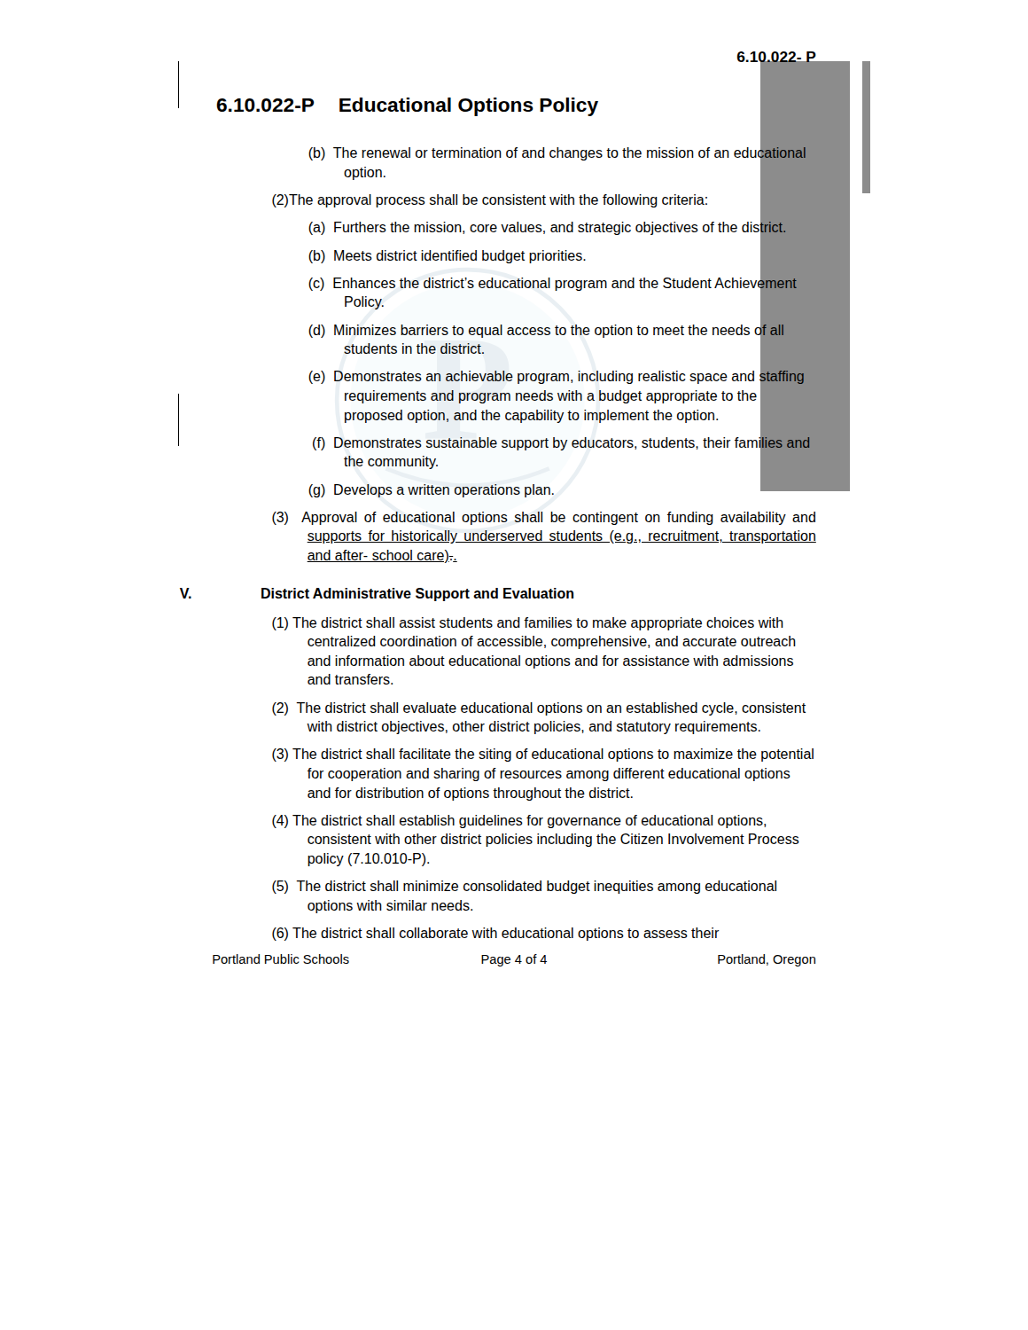P
6.10.022- P
6.10.022-PEducational Options Policy
(b) The renewal or termination of and changes to the mission of an educational option.
(2)The approval process shall be consistent with the following criteria:
(a) Furthers the mission, core values, and strategic objectives of the district.
(b) Meets district identified budget priorities.
(c) Enhances the district’s educational program and the Student Achievement Policy.
(d) Minimizes barriers to equal access to the option to meet the needs of all students in the district.
(e) Demonstrates an achievable program, including realistic space and staffing requirements and program needs with a budget appropriate to the proposed option, and the capability to implement the option.
(f) Demonstrates sustainable support by educators, students, their families and the community.
(g) Develops a written operations plan.
(3) Approval of educational options shall be contingent on funding availability and supports for historically underserved students (e.g., recruitment, transportation and after- school care)..
V. District Administrative Support and Evaluation
(1) The district shall assist students and families to make appropriate choices with centralized coordination of accessible, comprehensive, and accurate outreach and information about educational options and for assistance with admissions and transfers.
(2) The district shall evaluate educational options on an established cycle, consistent with district objectives, other district policies, and statutory requirements.
(3) The district shall facilitate the siting of educational options to maximize the potential for cooperation and sharing of resources among different educational options and for distribution of options throughout the district.
(4) The district shall establish guidelines for governance of educational options, consistent with other district policies including the Citizen Involvement Process policy (7.10.010-P).
(5) The district shall minimize consolidated budget inequities among educational options with similar needs.
(6) The district shall collaborate with educational options to assess their
Portland Public Schools
Page 4 of 4
Portland, Oregon